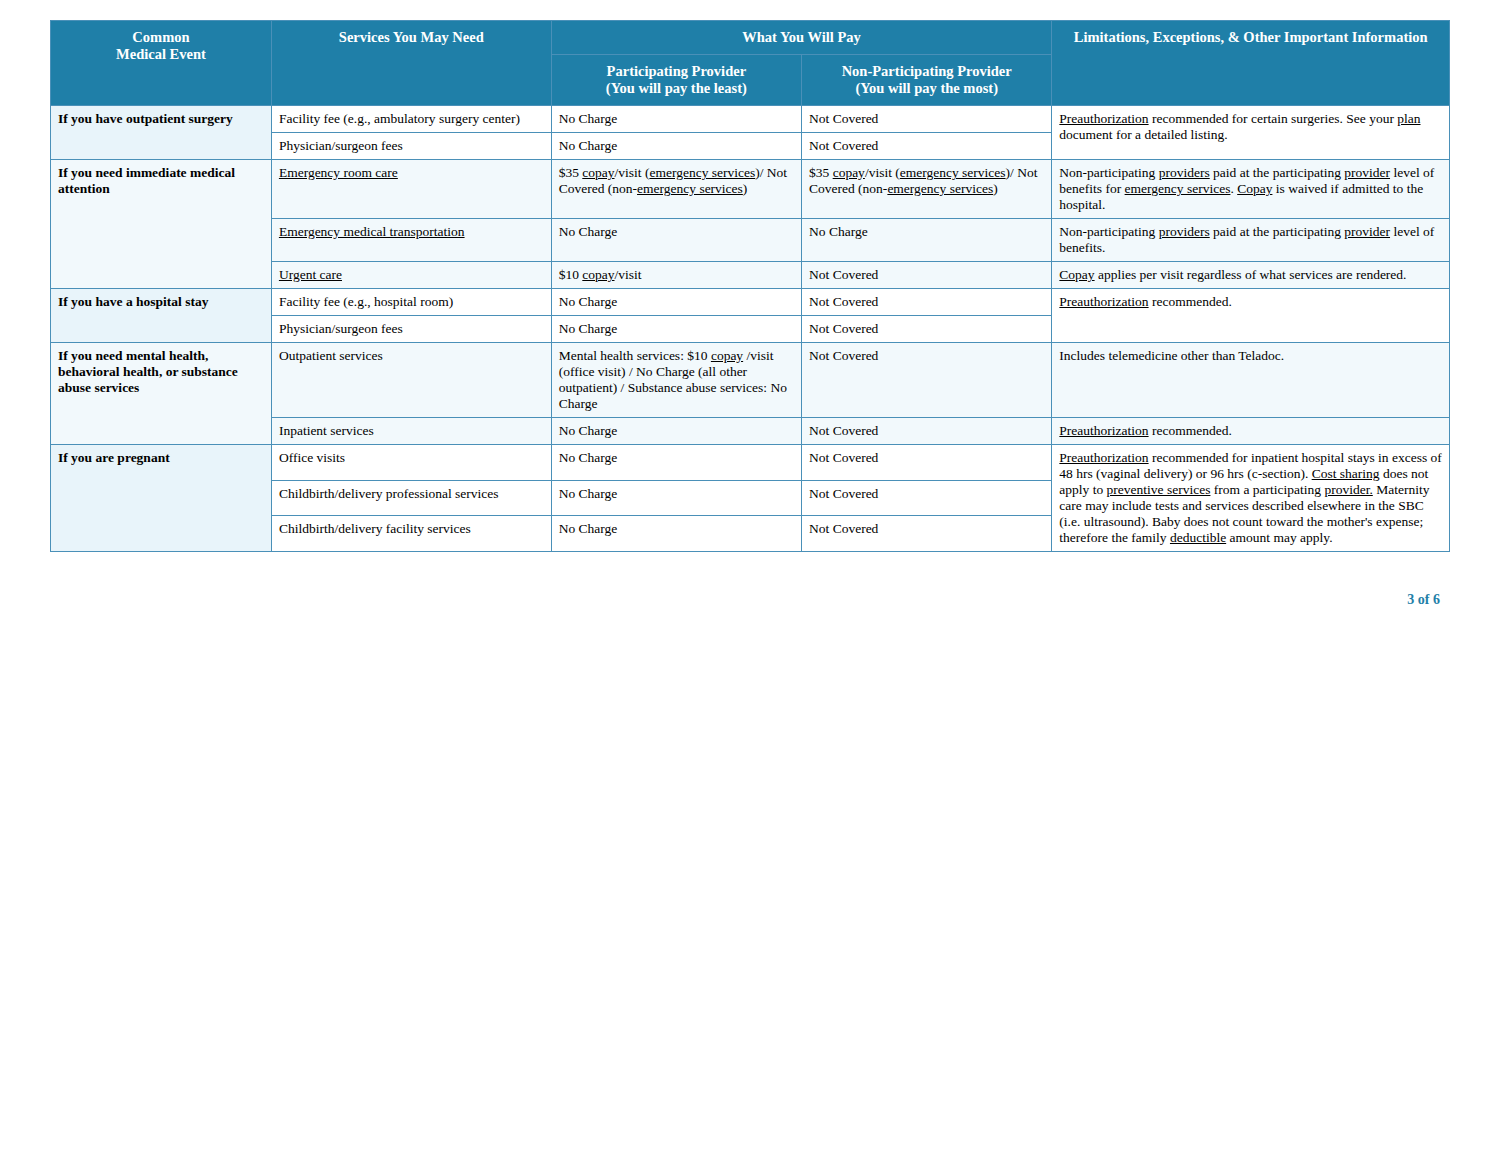| Common Medical Event | Services You May Need | What You Will Pay | Limitations, Exceptions, & Other Important Information |
| --- | --- | --- | --- |
| Participating Provider (You will pay the least) | Non-Participating Provider (You will pay the most) |
| If you have outpatient surgery | Facility fee (e.g., ambulatory surgery center) | No Charge | Not Covered | Preauthorization recommended for certain surgeries. See your plan document for a detailed listing. |
| Physician/surgeon fees | No Charge | Not Covered |
| If you need immediate medical attention | Emergency room care | $35 copay /visit ( emergency services )/ Not Covered (non- emergency services ) | $35 copay /visit ( emergency services )/ Not Covered (non- emergency services ) | Non-participating providers paid at the participating provider level of benefits for emergency services . Copay is waived if admitted to the hospital. |
| Emergency medical transportation | No Charge | No Charge | Non-participating providers paid at the participating provider level of benefits. |
| Urgent care | $10 copay /visit | Not Covered | Copay applies per visit regardless of what services are rendered. |
| If you have a hospital stay | Facility fee (e.g., hospital room) | No Charge | Not Covered | Preauthorization recommended. |
| Physician/surgeon fees | No Charge | Not Covered |
| If you need mental health, behavioral health, or substance abuse services | Outpatient services | Mental health services: $10 copay /visit (office visit) / No Charge (all other outpatient) / Substance abuse services: No Charge | Not Covered | Includes telemedicine other than Teladoc. |
| Inpatient services | No Charge | Not Covered | Preauthorization recommended. |
| If you are pregnant | Office visits | No Charge | Not Covered | Preauthorization recommended for inpatient hospital stays in excess of 48 hrs (vaginal delivery) or 96 hrs (c-section). Cost sharing does not apply to preventive services from a participating provider. Maternity care may include tests and services described elsewhere in the SBC (i.e. ultrasound). Baby does not count toward the mother's expense; therefore the family deductible amount may apply. |
| Childbirth/delivery professional services | No Charge | Not Covered |
| Childbirth/delivery facility services | No Charge | Not Covered |
3 of 6